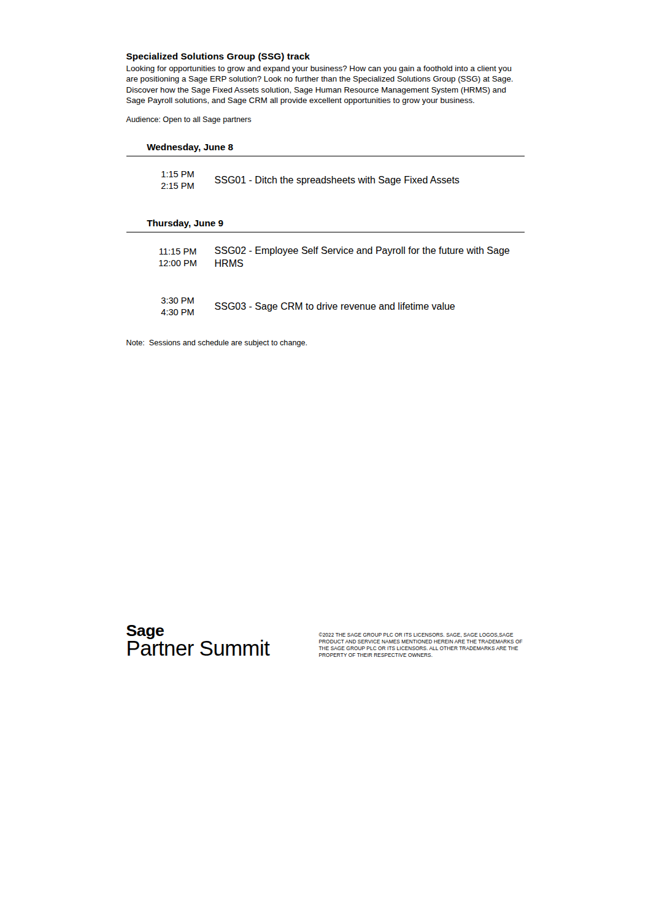Specialized Solutions Group (SSG) track
Looking for opportunities to grow and expand your business? How can you gain a foothold into a client you are positioning a Sage ERP solution? Look no further than the Specialized Solutions Group (SSG) at Sage. Discover how the Sage Fixed Assets solution, Sage Human Resource Management System (HRMS) and Sage Payroll solutions, and Sage CRM all provide excellent opportunities to grow your business.
Audience: Open to all Sage partners
Wednesday, June 8
| 1:15 PM 2:15 PM | SSG01 - Ditch the spreadsheets with Sage Fixed Assets |
Thursday, June 9
| 11:15 PM 12:00 PM | SSG02 - Employee Self Service and Payroll for the future with Sage HRMS |
| 3:30 PM 4:30 PM | SSG03 - Sage CRM to drive revenue and lifetime value |
Note: Sessions and schedule are subject to change.
Sage Partner Summit
©2022 THE SAGE GROUP PLC OR ITS LICENSORS. SAGE, SAGE LOGOS,SAGE PRODUCT AND SERVICE NAMES MENTIONED HEREIN ARE THE TRADEMARKS OF THE SAGE GROUP PLC OR ITS LICENSORS. ALL OTHER TRADEMARKS ARE THE PROPERTY OF THEIR RESPECTIVE OWNERS.